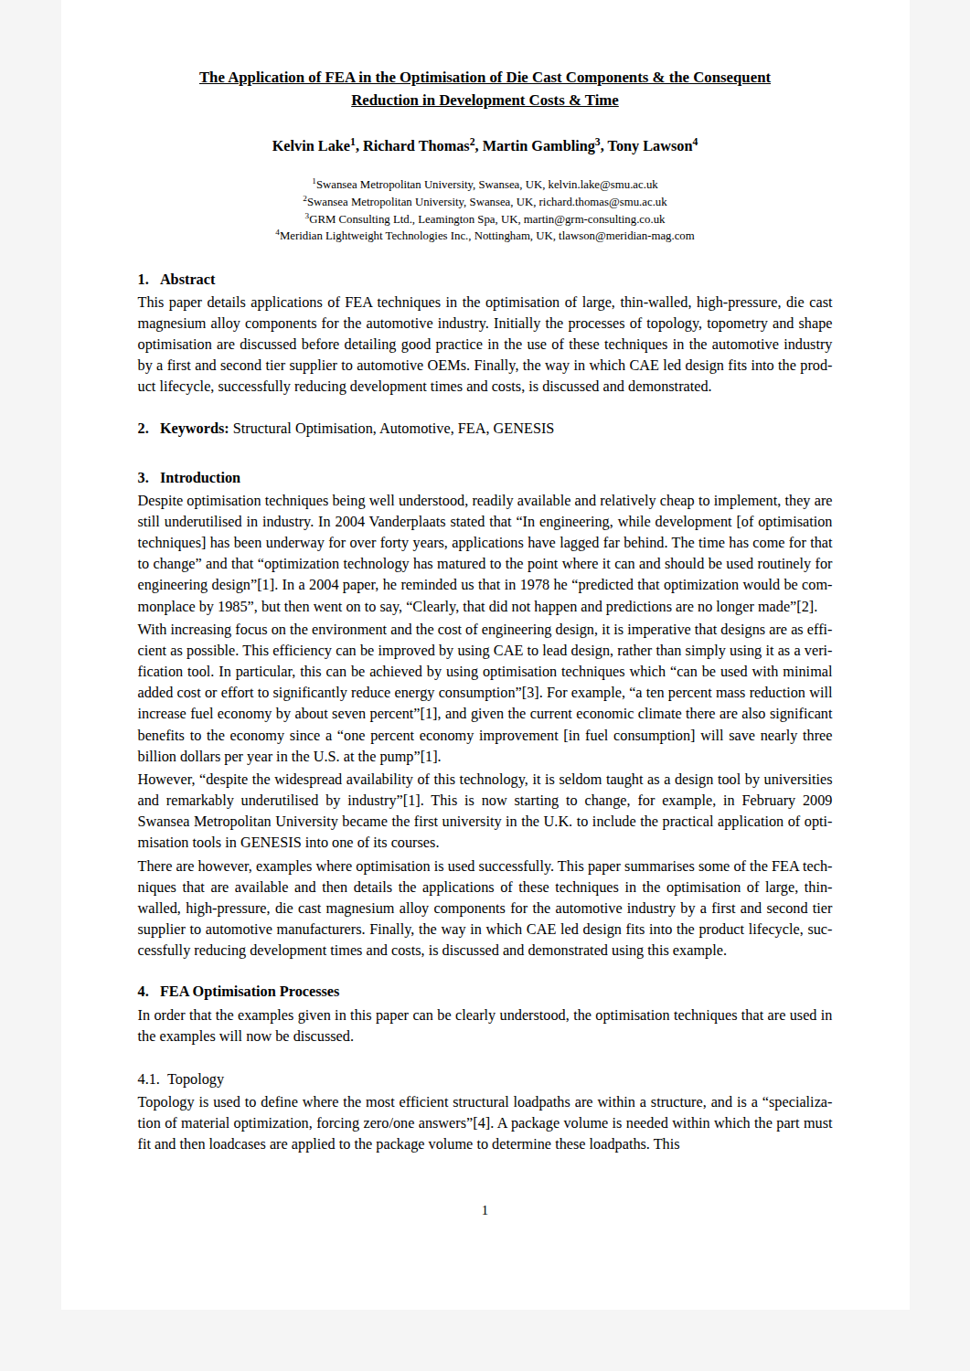The Application of FEA in the Optimisation of Die Cast Components & the Consequent
Reduction in Development Costs & Time
Kelvin Lake1, Richard Thomas2, Martin Gambling3, Tony Lawson4
1Swansea Metropolitan University, Swansea, UK, kelvin.lake@smu.ac.uk
2Swansea Metropolitan University, Swansea, UK, richard.thomas@smu.ac.uk
3GRM Consulting Ltd., Leamington Spa, UK, martin@grm-consulting.co.uk
4Meridian Lightweight Technologies Inc., Nottingham, UK, tlawson@meridian-mag.com
1. Abstract
This paper details applications of FEA techniques in the optimisation of large, thin-walled, high-pressure, die cast magnesium alloy components for the automotive industry. Initially the processes of topology, topometry and shape optimisation are discussed before detailing good practice in the use of these techniques in the automotive industry by a first and second tier supplier to automotive OEMs. Finally, the way in which CAE led design fits into the product lifecycle, successfully reducing development times and costs, is discussed and demonstrated.
2. Keywords: Structural Optimisation, Automotive, FEA, GENESIS
3. Introduction
Despite optimisation techniques being well understood, readily available and relatively cheap to implement, they are still underutilised in industry. In 2004 Vanderplaats stated that “In engineering, while development [of optimisation techniques] has been underway for over forty years, applications have lagged far behind. The time has come for that to change” and that “optimization technology has matured to the point where it can and should be used routinely for engineering design”[1]. In a 2004 paper, he reminded us that in 1978 he “predicted that optimization would be commonplace by 1985”, but then went on to say, “Clearly, that did not happen and predictions are no longer made”[2].
With increasing focus on the environment and the cost of engineering design, it is imperative that designs are as efficient as possible. This efficiency can be improved by using CAE to lead design, rather than simply using it as a verification tool. In particular, this can be achieved by using optimisation techniques which “can be used with minimal added cost or effort to significantly reduce energy consumption”[3]. For example, “a ten percent mass reduction will increase fuel economy by about seven percent”[1], and given the current economic climate there are also significant benefits to the economy since a “one percent economy improvement [in fuel consumption] will save nearly three billion dollars per year in the U.S. at the pump”[1].
However, “despite the widespread availability of this technology, it is seldom taught as a design tool by universities and remarkably underutilised by industry”[1]. This is now starting to change, for example, in February 2009 Swansea Metropolitan University became the first university in the U.K. to include the practical application of optimisation tools in GENESIS into one of its courses.
There are however, examples where optimisation is used successfully. This paper summarises some of the FEA techniques that are available and then details the applications of these techniques in the optimisation of large, thin-walled, high-pressure, die cast magnesium alloy components for the automotive industry by a first and second tier supplier to automotive manufacturers. Finally, the way in which CAE led design fits into the product lifecycle, successfully reducing development times and costs, is discussed and demonstrated using this example.
4. FEA Optimisation Processes
In order that the examples given in this paper can be clearly understood, the optimisation techniques that are used in the examples will now be discussed.
4.1. Topology
Topology is used to define where the most efficient structural loadpaths are within a structure, and is a “specialization of material optimization, forcing zero/one answers”[4]. A package volume is needed within which the part must fit and then loadcases are applied to the package volume to determine these loadpaths. This
1